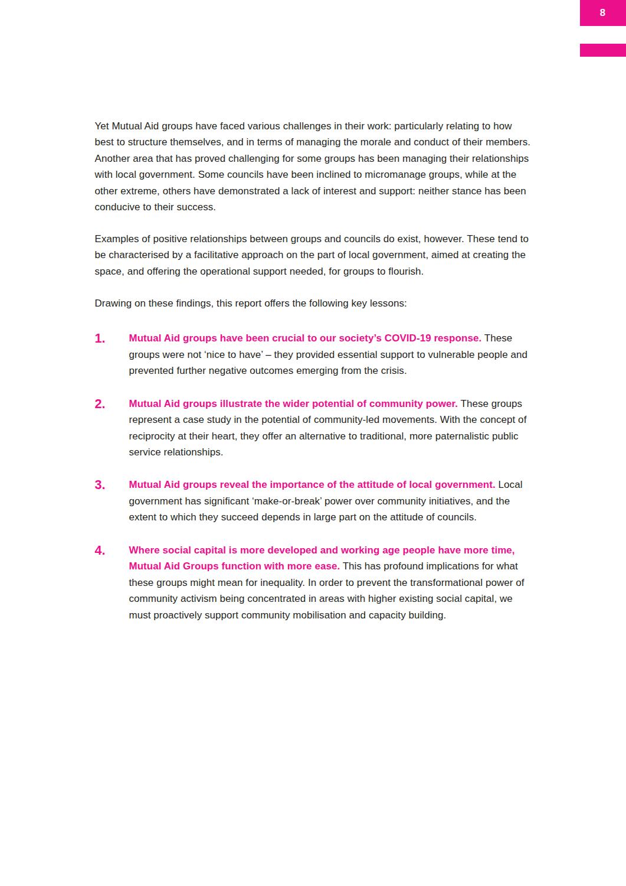8
Yet Mutual Aid groups have faced various challenges in their work: particularly relating to how best to structure themselves, and in terms of managing the morale and conduct of their members. Another area that has proved challenging for some groups has been managing their relationships with local government. Some councils have been inclined to micromanage groups, while at the other extreme, others have demonstrated a lack of interest and support: neither stance has been conducive to their success.
Examples of positive relationships between groups and councils do exist, however. These tend to be characterised by a facilitative approach on the part of local government, aimed at creating the space, and offering the operational support needed, for groups to flourish.
Drawing on these findings, this report offers the following key lessons:
Mutual Aid groups have been crucial to our society’s COVID-19 response. These groups were not ‘nice to have’ – they provided essential support to vulnerable people and prevented further negative outcomes emerging from the crisis.
Mutual Aid groups illustrate the wider potential of community power. These groups represent a case study in the potential of community-led movements. With the concept of reciprocity at their heart, they offer an alternative to traditional, more paternalistic public service relationships.
Mutual Aid groups reveal the importance of the attitude of local government. Local government has significant ‘make-or-break’ power over community initiatives, and the extent to which they succeed depends in large part on the attitude of councils.
Where social capital is more developed and working age people have more time, Mutual Aid Groups function with more ease. This has profound implications for what these groups might mean for inequality. In order to prevent the transformational power of community activism being concentrated in areas with higher existing social capital, we must proactively support community mobilisation and capacity building.